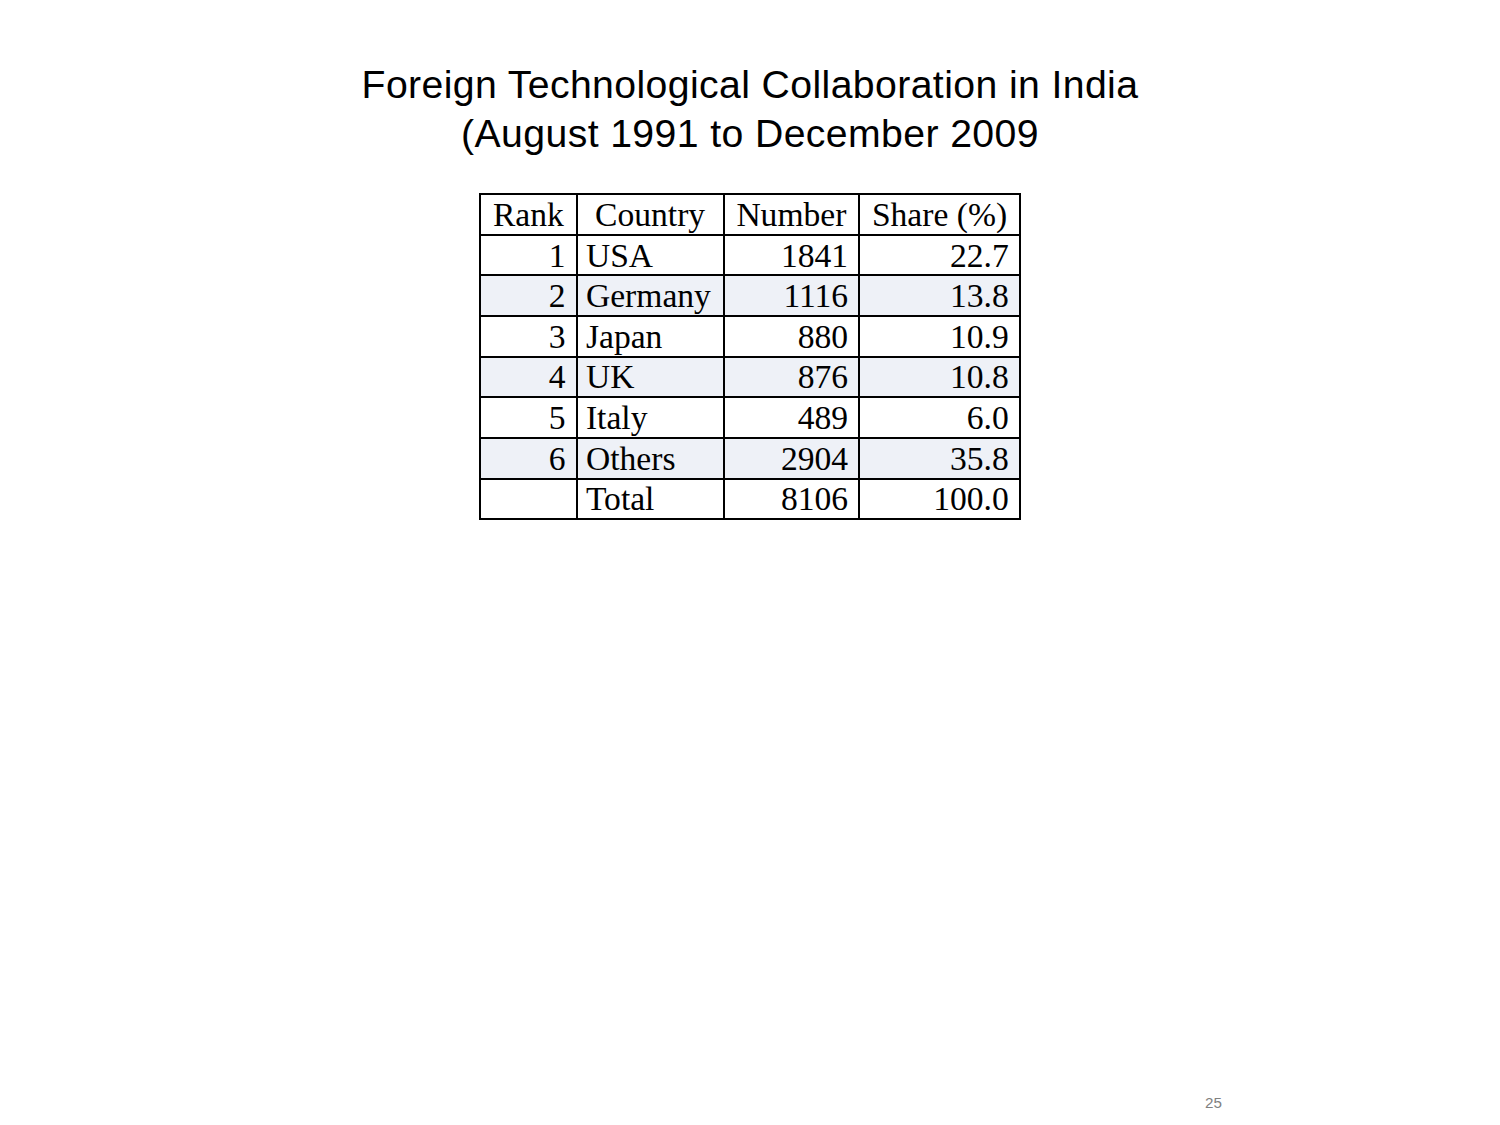Foreign Technological Collaboration in India
(August 1991 to December 2009
| Rank | Country | Number | Share (%) |
| --- | --- | --- | --- |
| 1 | USA | 1841 | 22.7 |
| 2 | Germany | 1116 | 13.8 |
| 3 | Japan | 880 | 10.9 |
| 4 | UK | 876 | 10.8 |
| 5 | Italy | 489 | 6.0 |
| 6 | Others | 2904 | 35.8 |
| | Total | 8106 | 100.0 |
25